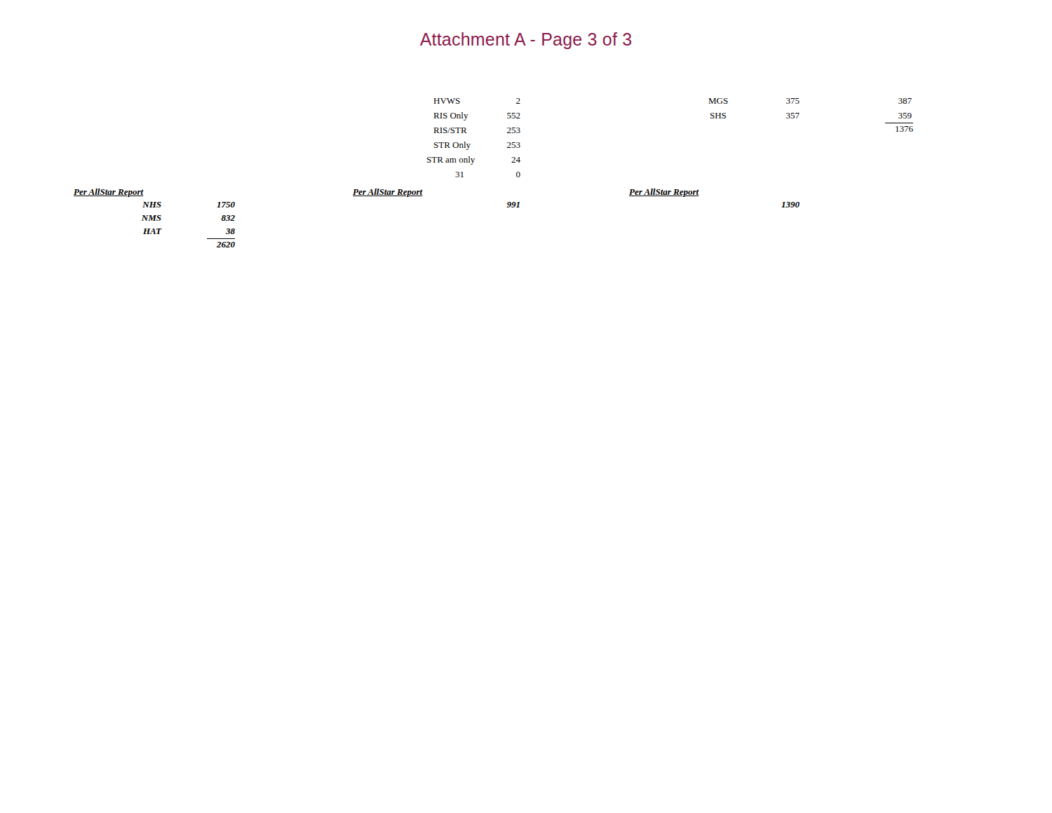Attachment A - Page 3 of 3
HVWS
2
RIS Only
552
RIS/STR
253
STR Only
253
STR am only
24
31
0
MGS
375
387
SHS
357
359
1376
Per AllStar Report
NHS
1750
NMS
832
HAT
38
2620
Per AllStar Report
991
Per AllStar Report
1390